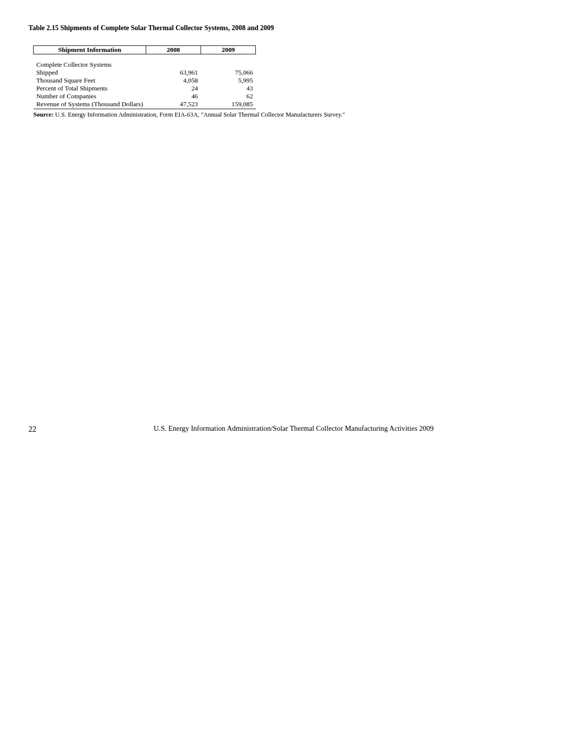Table 2.15 Shipments of Complete Solar Thermal Collector Systems, 2008 and 2009
| Shipment Information | 2008 | 2009 |
| --- | --- | --- |
| Complete Collector Systems | | |
| Shipped | 63,961 | 75,066 |
| Thousand Square Feet | 4,058 | 5,995 |
| Percent of Total Shipments | 24 | 43 |
| Number of Companies | 46 | 62 |
| Revenue of Systems (Thousand Dollars) | 47,523 | 159,085 |
Source: U.S. Energy Information Administration, Form EIA-63A, "Annual Solar Thermal Collector Manufacturers Survey."
22
U.S. Energy Information Administration/Solar Thermal Collector Manufacturing Activities 2009